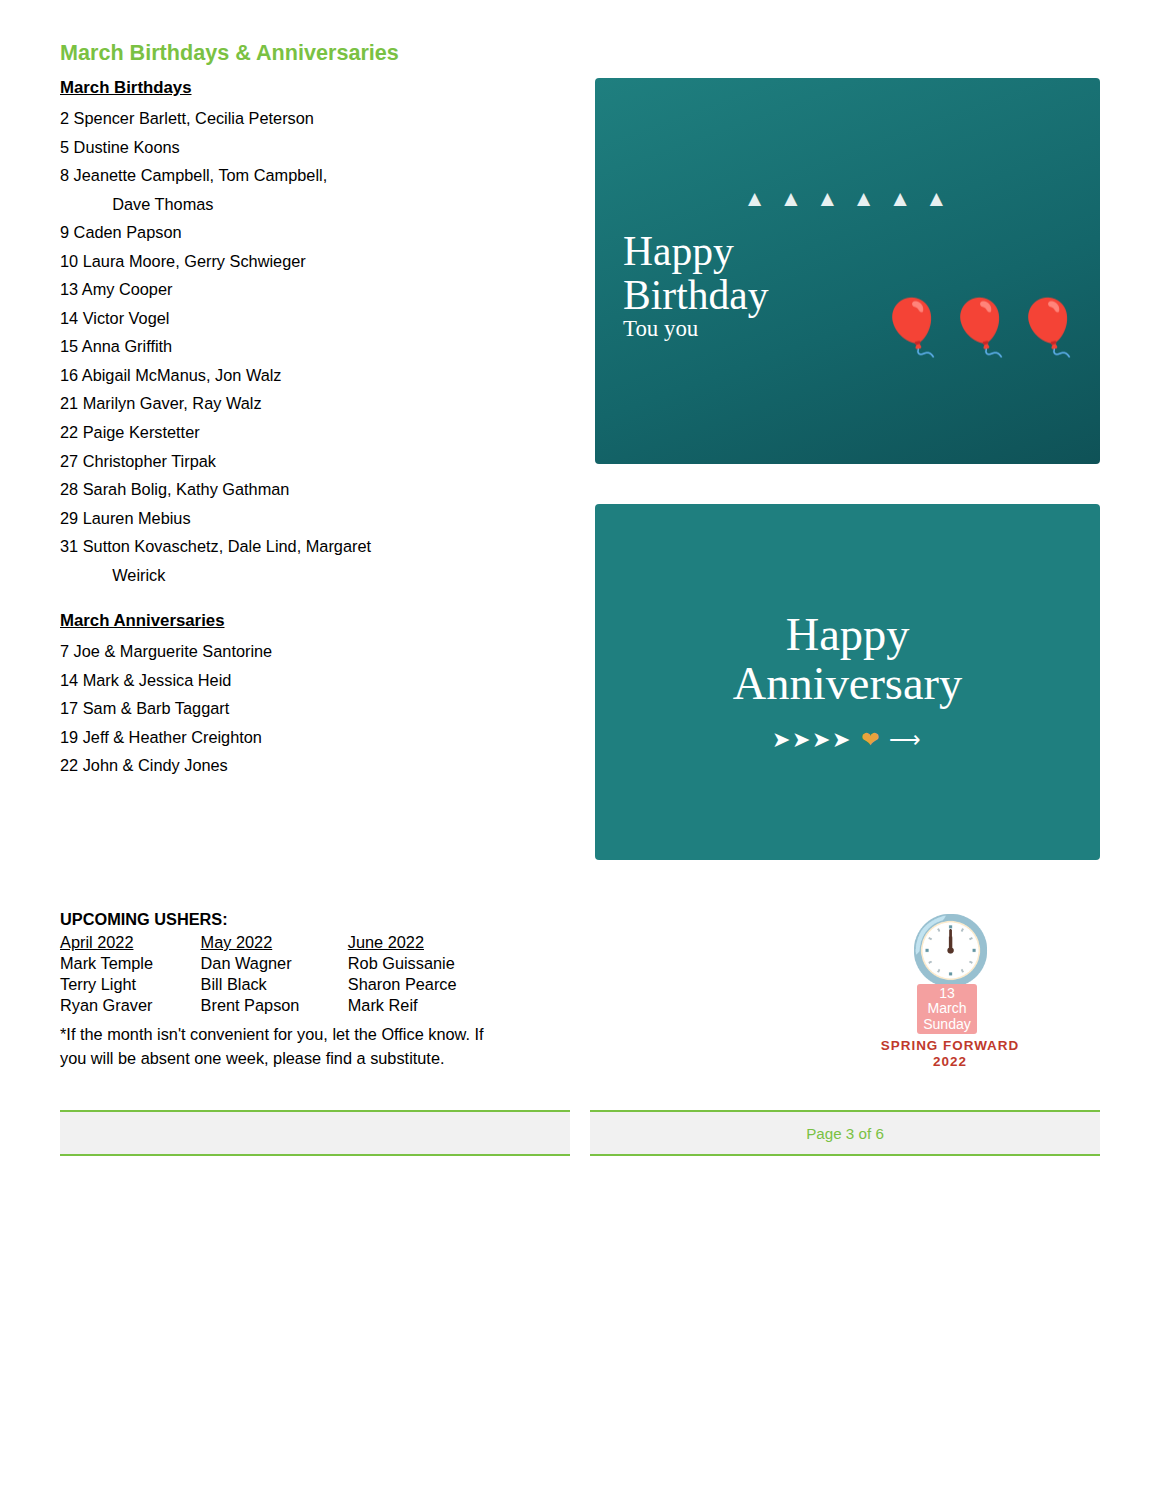March Birthdays & Anniversaries
March Birthdays
2 Spencer Barlett, Cecilia Peterson
5 Dustine Koons
8 Jeanette Campbell, Tom Campbell,Dave Thomas
9 Caden Papson
10 Laura Moore, Gerry Schwieger
13 Amy Cooper
14 Victor Vogel
15 Anna Griffith
16 Abigail McManus, Jon Walz
21 Marilyn Gaver, Ray Walz
22 Paige Kerstetter
27 Christopher Tirpak
28 Sarah Bolig, Kathy Gathman
29 Lauren Mebius
31 Sutton Kovaschetz, Dale Lind, MargaretWeirick
March Anniversaries
7 Joe & Marguerite Santorine
14 Mark & Jessica Heid
17 Sam & Barb Taggart
19 Jeff & Heather Creighton
22 John & Cindy Jones
▲ ▲ ▲ ▲ ▲ ▲
Happy
BirthdayTou you
🎈🎈🎈
Happy
Anniversary
➤➤➤➤ ❤ ⟶
UPCOMING USHERS:
| April 2022 | May 2022 | June 2022 |
| --- | --- | --- |
| Mark Temple | Dan Wagner | Rob Guissanie |
| Terry Light | Bill Black | Sharon Pearce |
| Ryan Graver | Brent Papson | Mark Reif |
*If the month isn't convenient for you, let the Office know. If you will be absent one week, please find a substitute.
🕛
13
March
Sunday
SPRING FORWARD
2022
Page 3 of 6